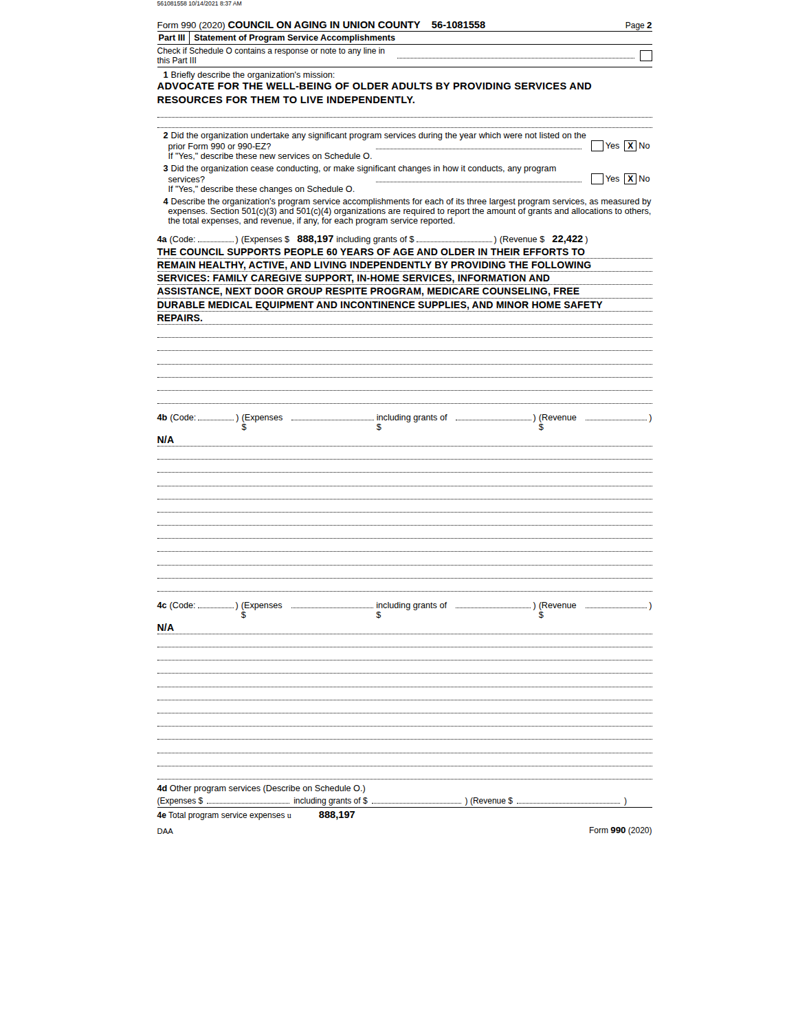561081558 10/14/2021 8:37 AM
Form 990 (2020) COUNCIL ON AGING IN UNION COUNTY 56-1081558
Page 2
Part III
Statement of Program Service Accomplishments
Check if Schedule O contains a response or note to any line in this Part III
1
Briefly describe the organization's mission:
ADVOCATE FOR THE WELL-BEING OF OLDER ADULTS BY PROVIDING SERVICES AND
RESOURCES FOR THEM TO LIVE INDEPENDENTLY.
2
Did the organization undertake any significant program services during the year which were not listed on the
prior Form 990 or 990-EZ?
Yes XNo
If "Yes," describe these new services on Schedule O.
3
Did the organization cease conducting, or make significant changes in how it conducts, any program
services?
Yes XNo
If "Yes," describe these changes on Schedule O.
4
Describe the organization's program service accomplishments for each of its three largest program services, as measured by
expenses. Section 501(c)(3) and 501(c)(4) organizations are required to report the amount of grants and allocations to others,
the total expenses, and revenue, if any, for each program service reported.
4a (Code: ) (Expenses $ 888,197 including grants of $ ) (Revenue $ 22,422)
THE COUNCIL SUPPORTS PEOPLE 60 YEARS OF AGE AND OLDER IN THEIR EFFORTS TO
REMAIN HEALTHY, ACTIVE, AND LIVING INDEPENDENTLY BY PROVIDING THE FOLLOWING
SERVICES: FAMILY CAREGIVE SUPPORT, IN-HOME SERVICES, INFORMATION AND
ASSISTANCE, NEXT DOOR GROUP RESPITE PROGRAM, MEDICARE COUNSELING, FREE
DURABLE MEDICAL EQUIPMENT AND INCONTINENCE SUPPLIES, AND MINOR HOME SAFETY
REPAIRS.
4b (Code: ) (Expenses $ including grants of $ ) (Revenue $ )
N/A
4c (Code: ) (Expenses $ including grants of $ ) (Revenue $ )
N/A
4d Other program services (Describe on Schedule O.)
(Expenses $ including grants of $ ) (Revenue $ )
4e Total program service expenses u
888,197
DAA
Form 990 (2020)